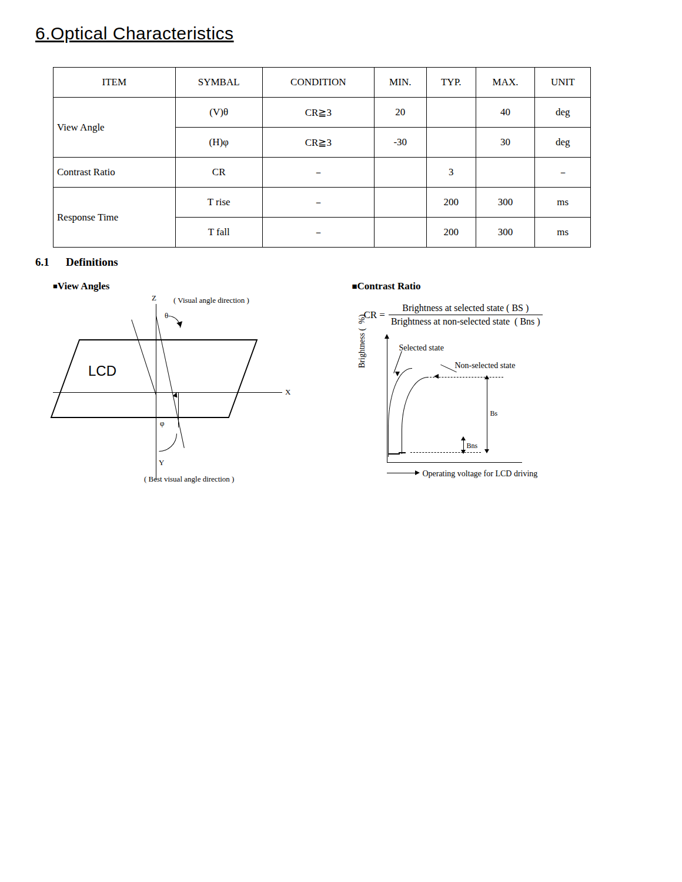6.Optical Characteristics
| ITEM | SYMBAL | CONDITION | MIN. | TYP. | MAX. | UNIT |
| View Angle | (V)θ | CR≧3 | 20 | | 40 | deg |
| (H)φ | CR≧3 | -30 | | 30 | deg |
| Contrast Ratio | CR | － | | 3 | | － |
| Response Time | T rise | － | | 200 | 300 | ms |
| T fall | － | | 200 | 300 | ms |
6.1 Definitions
■View Angles
Z
X
Y
( Visual angle direction )
( Best visual angle direction )
θ
φ
LCD
■Contrast Ratio
CR =
Brightness at selected state ( BS )
Brightness at non-selected state ( Bns )
Brightness ( %)
Operating voltage for LCD driving
Selected state
Non-selected state
Bs
Bns